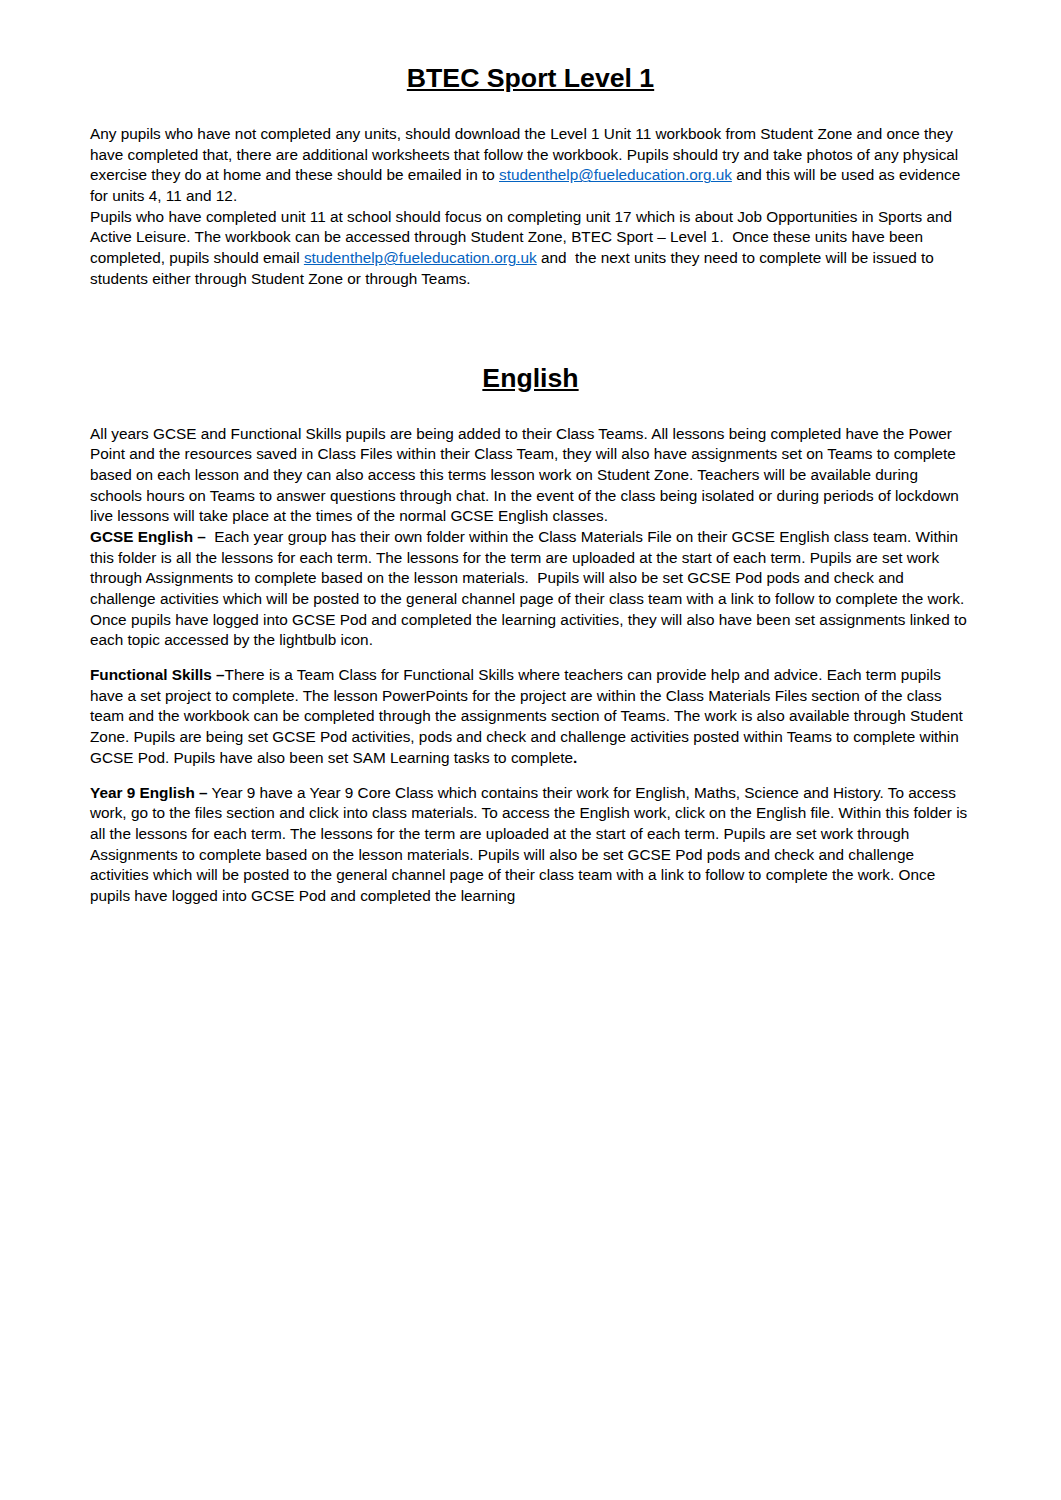BTEC Sport Level 1
Any pupils who have not completed any units, should download the Level 1 Unit 11 workbook from Student Zone and once they have completed that, there are additional worksheets that follow the workbook. Pupils should try and take photos of any physical exercise they do at home and these should be emailed in to studenthelp@fueleducation.org.uk and this will be used as evidence for units 4, 11 and 12.
Pupils who have completed unit 11 at school should focus on completing unit 17 which is about Job Opportunities in Sports and Active Leisure. The workbook can be accessed through Student Zone, BTEC Sport – Level 1. Once these units have been completed, pupils should email studenthelp@fueleducation.org.uk and the next units they need to complete will be issued to students either through Student Zone or through Teams.
English
All years GCSE and Functional Skills pupils are being added to their Class Teams. All lessons being completed have the Power Point and the resources saved in Class Files within their Class Team, they will also have assignments set on Teams to complete based on each lesson and they can also access this terms lesson work on Student Zone. Teachers will be available during schools hours on Teams to answer questions through chat. In the event of the class being isolated or during periods of lockdown live lessons will take place at the times of the normal GCSE English classes.
GCSE English – Each year group has their own folder within the Class Materials File on their GCSE English class team. Within this folder is all the lessons for each term. The lessons for the term are uploaded at the start of each term. Pupils are set work through Assignments to complete based on the lesson materials. Pupils will also be set GCSE Pod pods and check and challenge activities which will be posted to the general channel page of their class team with a link to follow to complete the work. Once pupils have logged into GCSE Pod and completed the learning activities, they will also have been set assignments linked to each topic accessed by the lightbulb icon.
Functional Skills –There is a Team Class for Functional Skills where teachers can provide help and advice. Each term pupils have a set project to complete. The lesson PowerPoints for the project are within the Class Materials Files section of the class team and the workbook can be completed through the assignments section of Teams. The work is also available through Student Zone. Pupils are being set GCSE Pod activities, pods and check and challenge activities posted within Teams to complete within GCSE Pod. Pupils have also been set SAM Learning tasks to complete.
Year 9 English – Year 9 have a Year 9 Core Class which contains their work for English, Maths, Science and History. To access work, go to the files section and click into class materials. To access the English work, click on the English file. Within this folder is all the lessons for each term. The lessons for the term are uploaded at the start of each term. Pupils are set work through Assignments to complete based on the lesson materials. Pupils will also be set GCSE Pod pods and check and challenge activities which will be posted to the general channel page of their class team with a link to follow to complete the work. Once pupils have logged into GCSE Pod and completed the learning